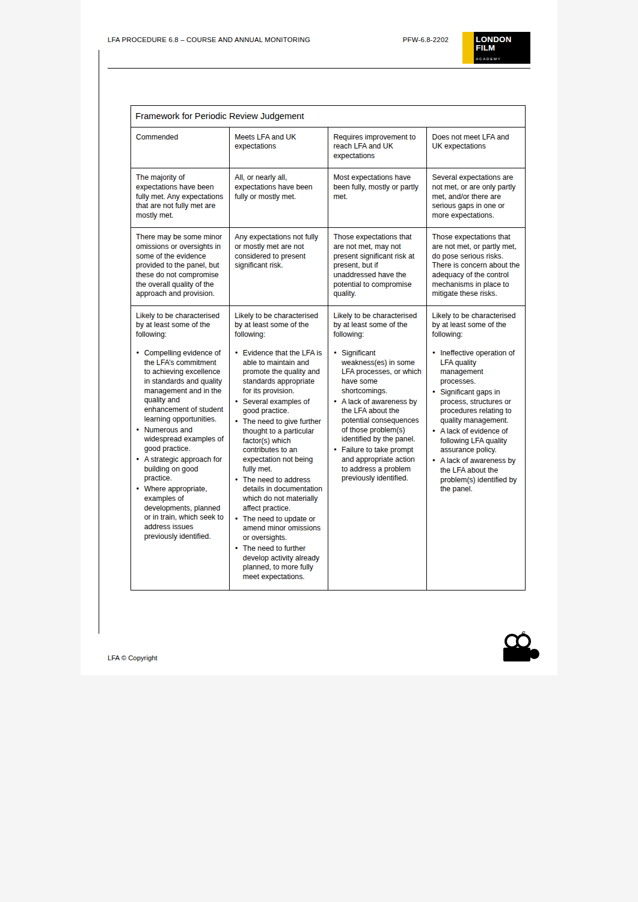LFA PROCEDURE 6.8 – COURSE AND ANNUAL MONITORING
PFW-6.8-2202
LONDON
FILM
ACADEMY
Framework for Periodic Review Judgement
| Commended | Meets LFA and UK expectations | Requires improvement to reach LFA and UK expectations | Does not meet LFA and UK expectations |
| --- | --- | --- | --- |
| The majority of expectations have been fully met. Any expectations that are not fully met are mostly met. | All, or nearly all, expectations have been fully or mostly met. | Most expectations have been fully, mostly or partly met. | Several expectations are not met, or are only partly met, and/or there are serious gaps in one or more expectations. |
| There may be some minor omissions or oversights in some of the evidence provided to the panel, but these do not compromise the overall quality of the approach and provision. | Any expectations not fully or mostly met are not considered to present significant risk. | Those expectations that are not met, may not present significant risk at present, but if unaddressed have the potential to compromise quality. | Those expectations that are not met, or partly met, do pose serious risks. There is concern about the adequacy of the control mechanisms in place to mitigate these risks. |
| Likely to be characterised by at least some of the following: Compelling evidence of the LFA’s commitment to achieving excellence in standards and quality management and in the quality and enhancement of student learning opportunities. Numerous and widespread examples of good practice. A strategic approach for building on good practice. Where appropriate, examples of developments, planned or in train, which seek to address issues previously identified. | Likely to be characterised by at least some of the following: Evidence that the LFA is able to maintain and promote the quality and standards appropriate for its provision. Several examples of good practice. The need to give further thought to a particular factor(s) which contributes to an expectation not being fully met. The need to address details in documentation which do not materially affect practice. The need to update or amend minor omissions or oversights. The need to further develop activity already planned, to more fully meet expectations. | Likely to be characterised by at least some of the following: Significant weakness(es) in some LFA processes, or which have some shortcomings. A lack of awareness by the LFA about the potential consequences of those problem(s) identified by the panel. Failure to take prompt and appropriate action to address a problem previously identified. | Likely to be characterised by at least some of the following: Ineffective operation of LFA quality management processes. Significant gaps in process, structures or procedures relating to quality management. A lack of evidence of following LFA quality assurance policy. A lack of awareness by the LFA about the problem(s) identified by the panel. |
6
LFA © Copyright